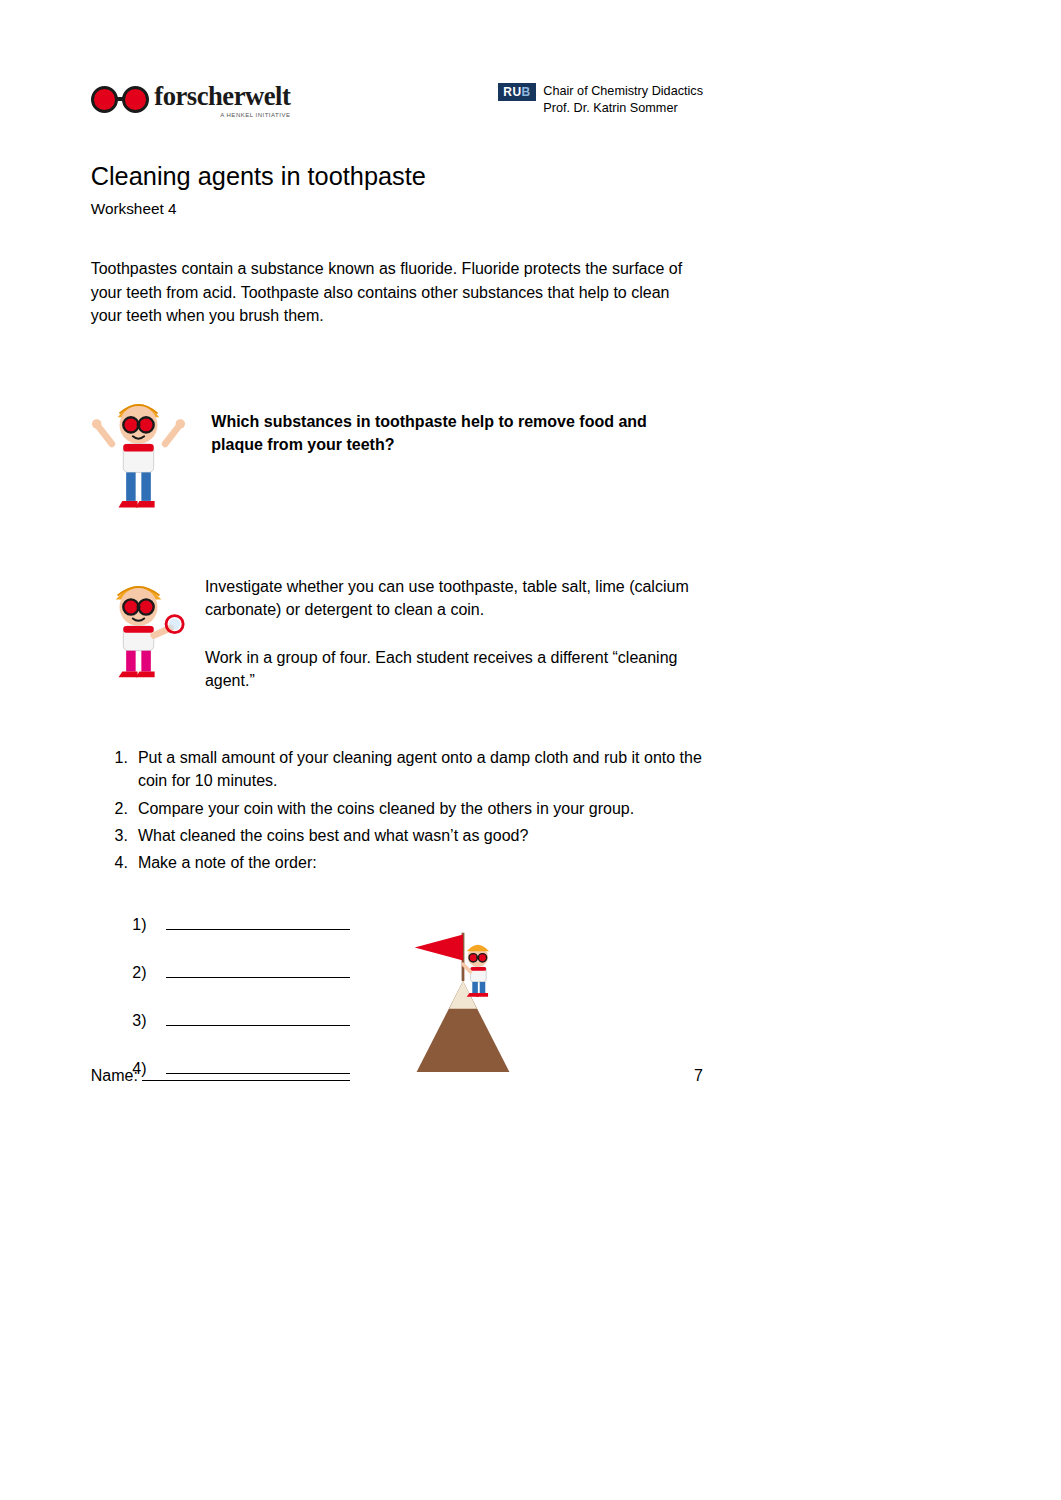forscherwelt
A HENKEL INITIATIVE
RUB
Chair of Chemistry Didactics
Prof. Dr. Katrin Sommer
Cleaning agents in toothpaste
Worksheet 4
Toothpastes contain a substance known as fluoride. Fluoride protects the surface of your teeth from acid. Toothpaste also contains other substances that help to clean your teeth when you brush them.
Which substances in toothpaste help to remove food and plaque from your teeth?
Investigate whether you can use toothpaste, table salt, lime (calcium carbonate) or detergent to clean a coin.
Work in a group of four. Each student receives a different “cleaning agent.”
Put a small amount of your cleaning agent onto a damp cloth and rub it onto the coin for 10 minutes.
Compare your coin with the coins cleaned by the others in your group.
What cleaned the coins best and what wasn’t as good?
Make a note of the order:
1)
2)
3)
4)
Name:
7